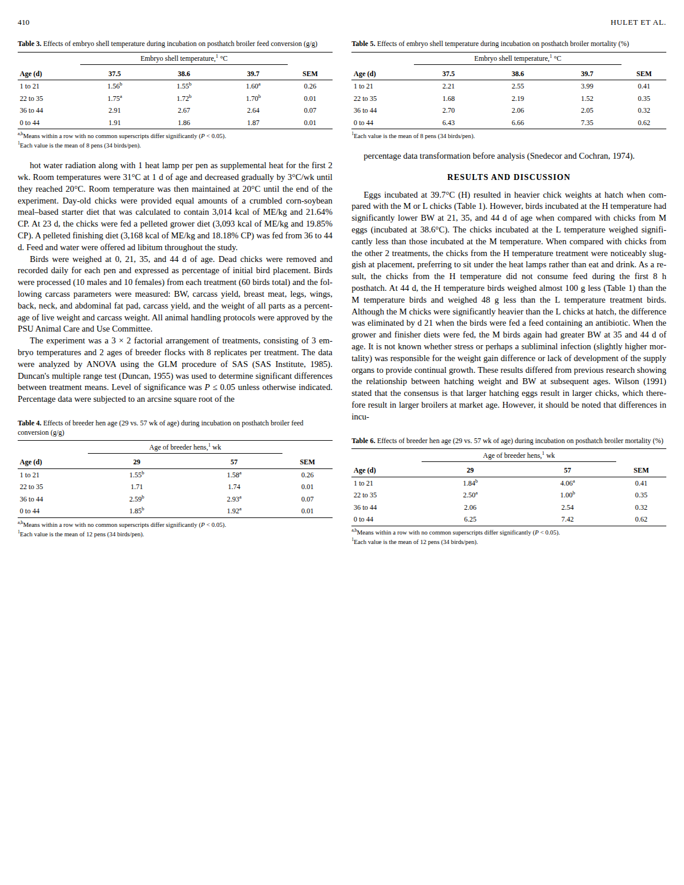410 HULET ET AL.
Table 3. Effects of embryo shell temperature during incubation on posthatch broiler feed conversion (g/g)
| | Embryo shell temperature, 1 °C | |
| --- | --- | --- |
| Age (d) | 37.5 | 38.6 | 39.7 | SEM |
| 1 to 21 | 1.56 b | 1.55 b | 1.60 a | 0.26 |
| 22 to 35 | 1.75 a | 1.72 b | 1.70 b | 0.01 |
| 36 to 44 | 2.91 | 2.67 | 2.64 | 0.07 |
| 0 to 44 | 1.91 | 1.86 | 1.87 | 0.01 |
a,bMeans within a row with no common superscripts differ significantly (P < 0.05).
1Each value is the mean of 8 pens (34 birds/pen).
hot water radiation along with 1 heat lamp per pen as supplemental heat for the first 2 wk. Room temperatures were 31°C at 1 d of age and decreased gradually by 3°C/wk until they reached 20°C. Room temperature was then maintained at 20°C until the end of the experiment. Day-old chicks were provided equal amounts of a crumbled corn-soybean meal–based starter diet that was calculated to contain 3,014 kcal of ME/kg and 21.64% CP. At 23 d, the chicks were fed a pelleted grower diet (3,093 kcal of ME/kg and 19.85% CP). A pelleted finishing diet (3,168 kcal of ME/kg and 18.18% CP) was fed from 36 to 44 d. Feed and water were offered ad libitum throughout the study.
Birds were weighed at 0, 21, 35, and 44 d of age. Dead chicks were removed and recorded daily for each pen and expressed as percentage of initial bird placement. Birds were processed (10 males and 10 females) from each treatment (60 birds total) and the following carcass parameters were measured: BW, carcass yield, breast meat, legs, wings, back, neck, and abdominal fat pad, carcass yield, and the weight of all parts as a percentage of live weight and carcass weight. All animal handling protocols were approved by the PSU Animal Care and Use Committee.
The experiment was a 3 × 2 factorial arrangement of treatments, consisting of 3 embryo temperatures and 2 ages of breeder flocks with 8 replicates per treatment. The data were analyzed by ANOVA using the GLM procedure of SAS (SAS Institute, 1985). Duncan's multiple range test (Duncan, 1955) was used to determine significant differences between treatment means. Level of significance was P ≤ 0.05 unless otherwise indicated. Percentage data were subjected to an arcsine square root of the
Table 4. Effects of breeder hen age (29 vs. 57 wk of age) during incubation on posthatch broiler feed conversion (g/g)
| | Age of breeder hens, 1 wk | |
| --- | --- | --- |
| Age (d) | 29 | 57 | SEM |
| 1 to 21 | 1.55 b | 1.58 a | 0.26 |
| 22 to 35 | 1.71 | 1.74 | 0.01 |
| 36 to 44 | 2.59 b | 2.93 a | 0.07 |
| 0 to 44 | 1.85 b | 1.92 a | 0.01 |
a,bMeans within a row with no common superscripts differ significantly (P < 0.05).
1Each value is the mean of 12 pens (34 birds/pen).
Table 5. Effects of embryo shell temperature during incubation on posthatch broiler mortality (%)
| | Embryo shell temperature, 1 °C | |
| --- | --- | --- |
| Age (d) | 37.5 | 38.6 | 39.7 | SEM |
| 1 to 21 | 2.21 | 2.55 | 3.99 | 0.41 |
| 22 to 35 | 1.68 | 2.19 | 1.52 | 0.35 |
| 36 to 44 | 2.70 | 2.06 | 2.05 | 0.32 |
| 0 to 44 | 6.43 | 6.66 | 7.35 | 0.62 |
1Each value is the mean of 8 pens (34 birds/pen).
percentage data transformation before analysis (Snedecor and Cochran, 1974).
RESULTS AND DISCUSSION
Eggs incubated at 39.7°C (H) resulted in heavier chick weights at hatch when compared with the M or L chicks (Table 1). However, birds incubated at the H temperature had significantly lower BW at 21, 35, and 44 d of age when compared with chicks from M eggs (incubated at 38.6°C). The chicks incubated at the L temperature weighed significantly less than those incubated at the M temperature. When compared with chicks from the other 2 treatments, the chicks from the H temperature treatment were noticeably sluggish at placement, preferring to sit under the heat lamps rather than eat and drink. As a result, the chicks from the H temperature did not consume feed during the first 8 h posthatch. At 44 d, the H temperature birds weighed almost 100 g less (Table 1) than the M temperature birds and weighed 48 g less than the L temperature treatment birds. Although the M chicks were significantly heavier than the L chicks at hatch, the difference was eliminated by d 21 when the birds were fed a feed containing an antibiotic. When the grower and finisher diets were fed, the M birds again had greater BW at 35 and 44 d of age. It is not known whether stress or perhaps a subliminal infection (slightly higher mortality) was responsible for the weight gain difference or lack of development of the supply organs to provide continual growth. These results differed from previous research showing the relationship between hatching weight and BW at subsequent ages. Wilson (1991) stated that the consensus is that larger hatching eggs result in larger chicks, which therefore result in larger broilers at market age. However, it should be noted that differences in incu-
Table 6. Effects of breeder hen age (29 vs. 57 wk of age) during incubation on posthatch broiler mortality (%)
| | Age of breeder hens, 1 wk | |
| --- | --- | --- |
| Age (d) | 29 | 57 | SEM |
| 1 to 21 | 1.84 b | 4.06 a | 0.41 |
| 22 to 35 | 2.50 a | 1.00 b | 0.35 |
| 36 to 44 | 2.06 | 2.54 | 0.32 |
| 0 to 44 | 6.25 | 7.42 | 0.62 |
a,bMeans within a row with no common superscripts differ significantly (P < 0.05).
1Each value is the mean of 12 pens (34 birds/pen).